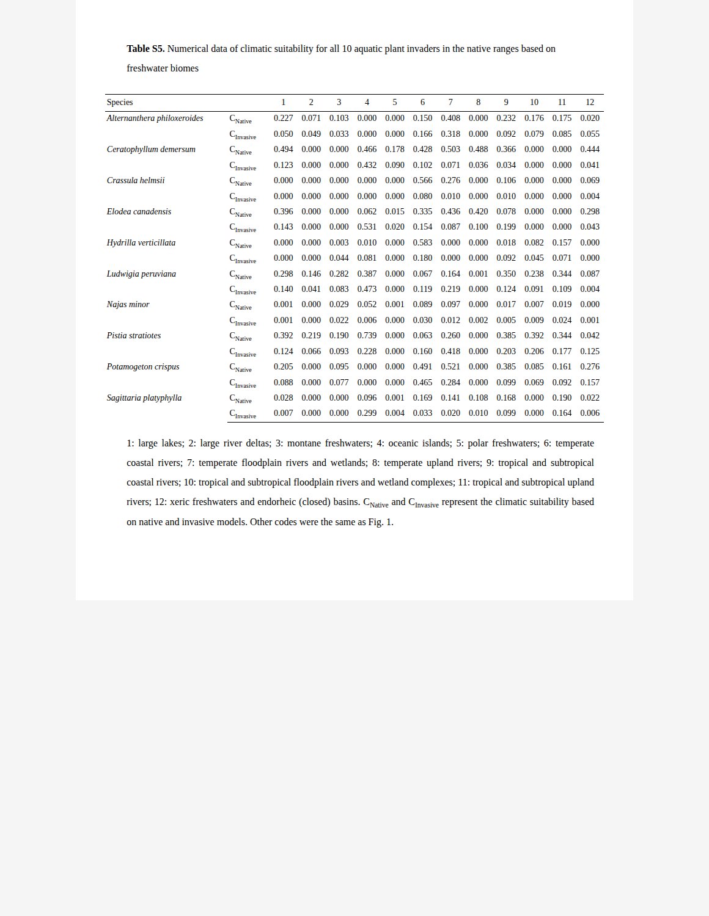Table S5. Numerical data of climatic suitability for all 10 aquatic plant invaders in the native ranges based on freshwater biomes
| Species | 1 | 2 | 3 | 4 | 5 | 6 | 7 | 8 | 9 | 10 | 11 | 12 |
| --- | --- | --- | --- | --- | --- | --- | --- | --- | --- | --- | --- | --- |
| Alternanthera philoxeroides | C Native | 0.227 | 0.071 | 0.103 | 0.000 | 0.000 | 0.150 | 0.408 | 0.000 | 0.232 | 0.176 | 0.175 | 0.020 |
| C Invasive | 0.050 | 0.049 | 0.033 | 0.000 | 0.000 | 0.166 | 0.318 | 0.000 | 0.092 | 0.079 | 0.085 | 0.055 |
| Ceratophyllum demersum | C Native | 0.494 | 0.000 | 0.000 | 0.466 | 0.178 | 0.428 | 0.503 | 0.488 | 0.366 | 0.000 | 0.000 | 0.444 |
| C Invasive | 0.123 | 0.000 | 0.000 | 0.432 | 0.090 | 0.102 | 0.071 | 0.036 | 0.034 | 0.000 | 0.000 | 0.041 |
| Crassula helmsii | C Native | 0.000 | 0.000 | 0.000 | 0.000 | 0.000 | 0.566 | 0.276 | 0.000 | 0.106 | 0.000 | 0.000 | 0.069 |
| C Invasive | 0.000 | 0.000 | 0.000 | 0.000 | 0.000 | 0.080 | 0.010 | 0.000 | 0.010 | 0.000 | 0.000 | 0.004 |
| Elodea canadensis | C Native | 0.396 | 0.000 | 0.000 | 0.062 | 0.015 | 0.335 | 0.436 | 0.420 | 0.078 | 0.000 | 0.000 | 0.298 |
| C Invasive | 0.143 | 0.000 | 0.000 | 0.531 | 0.020 | 0.154 | 0.087 | 0.100 | 0.199 | 0.000 | 0.000 | 0.043 |
| Hydrilla verticillata | C Native | 0.000 | 0.000 | 0.003 | 0.010 | 0.000 | 0.583 | 0.000 | 0.000 | 0.018 | 0.082 | 0.157 | 0.000 |
| C Invasive | 0.000 | 0.000 | 0.044 | 0.081 | 0.000 | 0.180 | 0.000 | 0.000 | 0.092 | 0.045 | 0.071 | 0.000 |
| Ludwigia peruviana | C Native | 0.298 | 0.146 | 0.282 | 0.387 | 0.000 | 0.067 | 0.164 | 0.001 | 0.350 | 0.238 | 0.344 | 0.087 |
| C Invasive | 0.140 | 0.041 | 0.083 | 0.473 | 0.000 | 0.119 | 0.219 | 0.000 | 0.124 | 0.091 | 0.109 | 0.004 |
| Najas minor | C Native | 0.001 | 0.000 | 0.029 | 0.052 | 0.001 | 0.089 | 0.097 | 0.000 | 0.017 | 0.007 | 0.019 | 0.000 |
| C Invasive | 0.001 | 0.000 | 0.022 | 0.006 | 0.000 | 0.030 | 0.012 | 0.002 | 0.005 | 0.009 | 0.024 | 0.001 |
| Pistia stratiotes | C Native | 0.392 | 0.219 | 0.190 | 0.739 | 0.000 | 0.063 | 0.260 | 0.000 | 0.385 | 0.392 | 0.344 | 0.042 |
| C Invasive | 0.124 | 0.066 | 0.093 | 0.228 | 0.000 | 0.160 | 0.418 | 0.000 | 0.203 | 0.206 | 0.177 | 0.125 |
| Potamogeton crispus | C Native | 0.205 | 0.000 | 0.095 | 0.000 | 0.000 | 0.491 | 0.521 | 0.000 | 0.385 | 0.085 | 0.161 | 0.276 |
| C Invasive | 0.088 | 0.000 | 0.077 | 0.000 | 0.000 | 0.465 | 0.284 | 0.000 | 0.099 | 0.069 | 0.092 | 0.157 |
| Sagittaria platyphylla | C Native | 0.028 | 0.000 | 0.000 | 0.096 | 0.001 | 0.169 | 0.141 | 0.108 | 0.168 | 0.000 | 0.190 | 0.022 |
| C Invasive | 0.007 | 0.000 | 0.000 | 0.299 | 0.004 | 0.033 | 0.020 | 0.010 | 0.099 | 0.000 | 0.164 | 0.006 |
1: large lakes; 2: large river deltas; 3: montane freshwaters; 4: oceanic islands; 5: polar freshwaters; 6: temperate coastal rivers; 7: temperate floodplain rivers and wetlands; 8: temperate upland rivers; 9: tropical and subtropical coastal rivers; 10: tropical and subtropical floodplain rivers and wetland complexes; 11: tropical and subtropical upland rivers; 12: xeric freshwaters and endorheic (closed) basins. CNative and CInvasive represent the climatic suitability based on native and invasive models. Other codes were the same as Fig. 1.